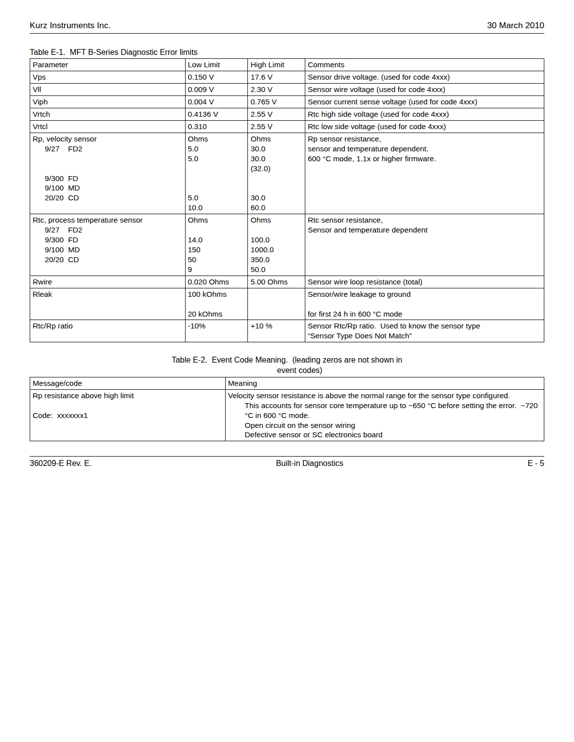Kurz Instruments Inc. 30 March 2010
Table E-1. MFT B-Series Diagnostic Error limits
| Parameter | Low Limit | High Limit | Comments |
| --- | --- | --- | --- |
| Vps | 0.150 V | 17.6 V | Sensor drive voltage. (used for code 4xxx) |
| Vll | 0.009 V | 2.30 V | Sensor wire voltage (used for code 4xxx) |
| Viph | 0.004 V | 0.765 V | Sensor current sense voltage (used for code 4xxx) |
| Vrtch | 0.4136 V | 2.55 V | Rtc high side voltage (used for code 4xxx) |
| Vrtcl | 0.310 | 2.55 V | Rtc low side voltage (used for code 4xxx) |
| Rp, velocity sensor 9/27 FD2 9/300 FD 9/100 MD 20/20 CD | Ohms 5.0 5.0 5.0 10.0 | Ohms 30.0 30.0 (32.0) 30.0 60.0 | Rp sensor resistance, sensor and temperature dependent. 600 °C mode, 1.1x or higher firmware. |
| Rtc, process temperature sensor 9/27 FD2 9/300 FD 9/100 MD 20/20 CD | Ohms 14.0 150 50 9 | Ohms 100.0 1000.0 350.0 50.0 | Rtc sensor resistance, Sensor and temperature dependent |
| Rwire | 0.020 Ohms | 5.00 Ohms | Sensor wire loop resistance (total) |
| Rleak | 100 kOhms 20 kOhms | | Sensor/wire leakage to ground for first 24 h in 600 °C mode |
| Rtc/Rp ratio | -10% | +10 % | Sensor Rtc/Rp ratio. Used to know the sensor type “Sensor Type Does Not Match” |
Table E-2. Event Code Meaning. (leading zeros are not shown inevent codes)
| Message/code | Meaning |
| --- | --- |
| Rp resistance above high limit Code: xxxxxxx1 | Velocity sensor resistance is above the normal range for the sensor type configured. This accounts for sensor core temperature up to ~650 °C before setting the error. ~720 °C in 600 °C mode. Open circuit on the sensor wiring Defective sensor or SC electronics board |
360209-E Rev. E. Built-in Diagnostics E - 5